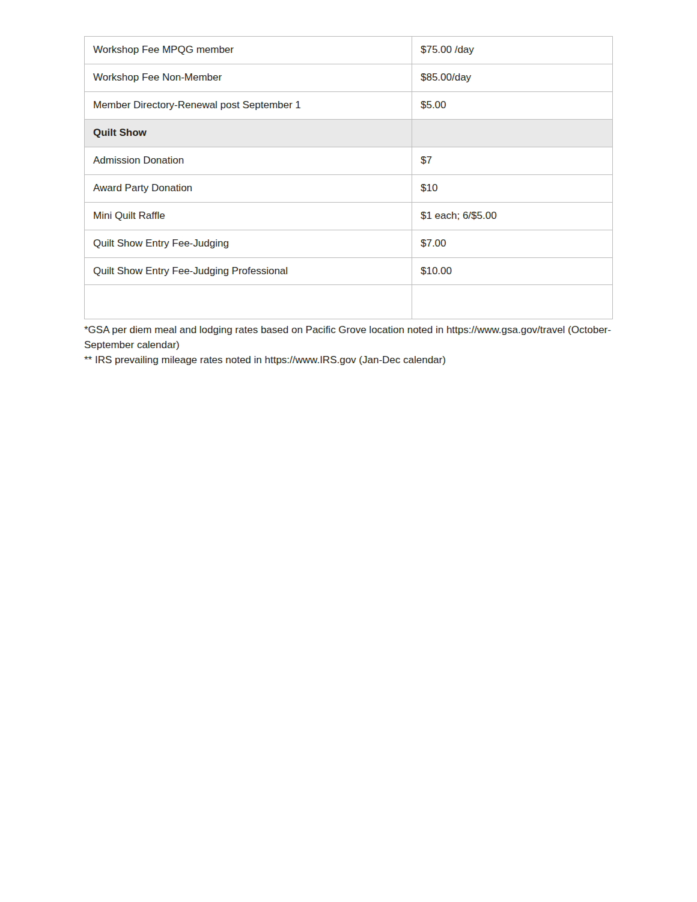| Workshop Fee MPQG member | $75.00 /day |
| Workshop Fee Non-Member | $85.00/day |
| Member Directory-Renewal post September 1 | $5.00 |
| Quilt Show | |
| Admission Donation | $7 |
| Award Party Donation | $10 |
| Mini Quilt Raffle | $1 each; 6/$5.00 |
| Quilt Show Entry Fee-Judging | $7.00 |
| Quilt Show Entry Fee-Judging Professional | $10.00 |
*GSA per diem meal and lodging rates based on Pacific Grove location noted in https://www.gsa.gov/travel (October-September calendar)
** IRS prevailing mileage rates noted in https://www.IRS.gov (Jan-Dec calendar)